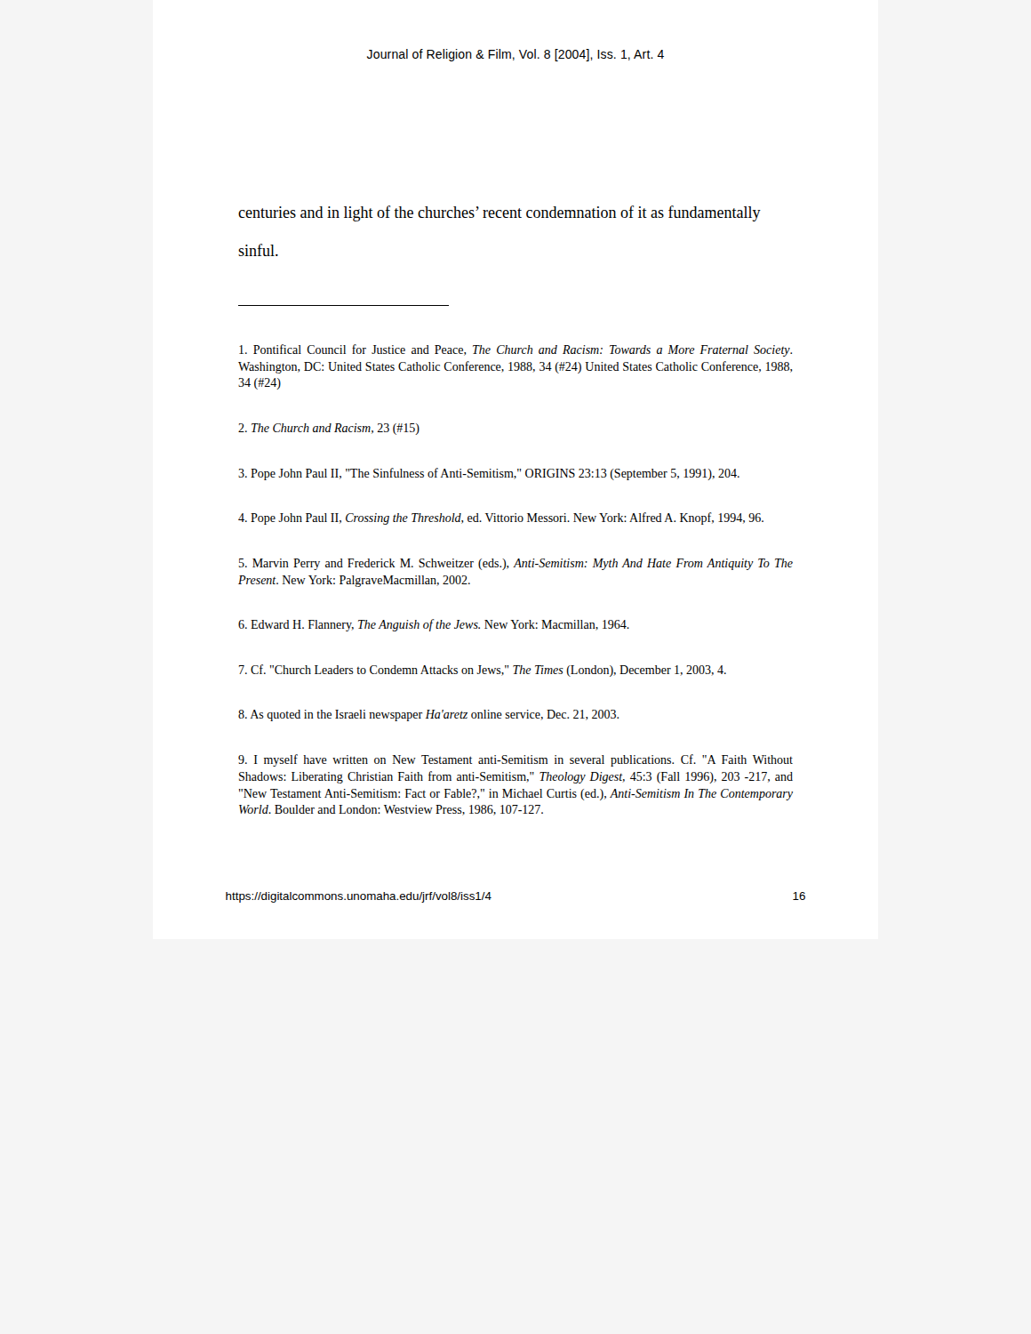Journal of Religion & Film, Vol. 8 [2004], Iss. 1, Art. 4
centuries and in light of the churches’ recent condemnation of it as fundamentally sinful.
1. Pontifical Council for Justice and Peace, The Church and Racism: Towards a More Fraternal Society. Washington, DC: United States Catholic Conference, 1988, 34 (#24) United States Catholic Conference, 1988, 34 (#24)
2. The Church and Racism, 23 (#15)
3. Pope John Paul II, "The Sinfulness of Anti-Semitism," ORIGINS 23:13 (September 5, 1991), 204.
4. Pope John Paul II, Crossing the Threshold, ed. Vittorio Messori. New York: Alfred A. Knopf, 1994, 96.
5. Marvin Perry and Frederick M. Schweitzer (eds.), Anti-Semitism: Myth And Hate From Antiquity To The Present. New York: PalgraveMacmillan, 2002.
6. Edward H. Flannery, The Anguish of the Jews. New York: Macmillan, 1964.
7. Cf. "Church Leaders to Condemn Attacks on Jews," The Times (London), December 1, 2003, 4.
8. As quoted in the Israeli newspaper Ha'aretz online service, Dec. 21, 2003.
9. I myself have written on New Testament anti-Semitism in several publications. Cf. "A Faith Without Shadows: Liberating Christian Faith from anti-Semitism," Theology Digest, 45:3 (Fall 1996), 203 -217, and "New Testament Anti-Semitism: Fact or Fable?," in Michael Curtis (ed.), Anti-Semitism In The Contemporary World. Boulder and London: Westview Press, 1986, 107-127.
https://digitalcommons.unomaha.edu/jrf/vol8/iss1/4 16